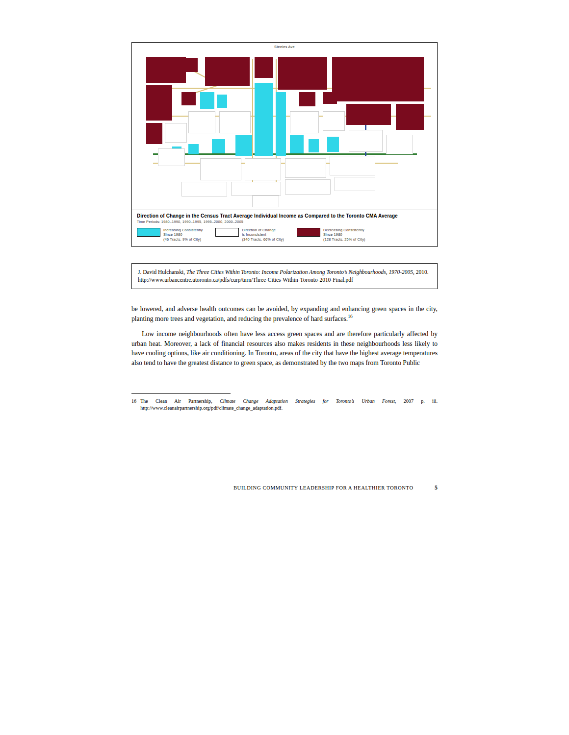Steeles Ave
Direction of Change in the Census Tract Average Individual Income as Compared to the Toronto CMA Average
Time Periods: 1980–1990, 1990–1995, 1995–2000, 2000–2005
Increasing Consistently
Since 1980
(46 Tracts, 9% of City)
Direction of Change
is Inconsistent
(340 Tracts, 66% of City)
Decreasing Consistently
Since 1980
(128 Tracts, 25% of City)
J. David Hulchanski, The Three Cities Within Toronto: Income Polarization Among Toronto’s Neighbourhoods, 1970-2005, 2010. http://www.urbancentre.utoronto.ca/pdfs/curp/tnrn/Three-Cities-Within-Toronto-2010-Final.pdf
be lowered, and adverse health outcomes can be avoided, by expanding and enhancing green spaces in the city, planting more trees and vegetation, and reducing the prevalence of hard surfaces.16
Low income neighbourhoods often have less access green spaces and are therefore particularly affected by urban heat. Moreover, a lack of financial resources also makes residents in these neighbourhoods less likely to have cooling options, like air conditioning. In Toronto, areas of the city that have the highest average temperatures also tend to have the greatest distance to green space, as demonstrated by the two maps from Toronto Public
16 The Clean Air Partnership, Climate Change Adaptation Strategies for Toronto’s Urban Forest, 2007 p. iii. http://www.cleanairpartnership.org/pdf/climate_change_adaptation.pdf.
building community leadership for a healthier toronto 5